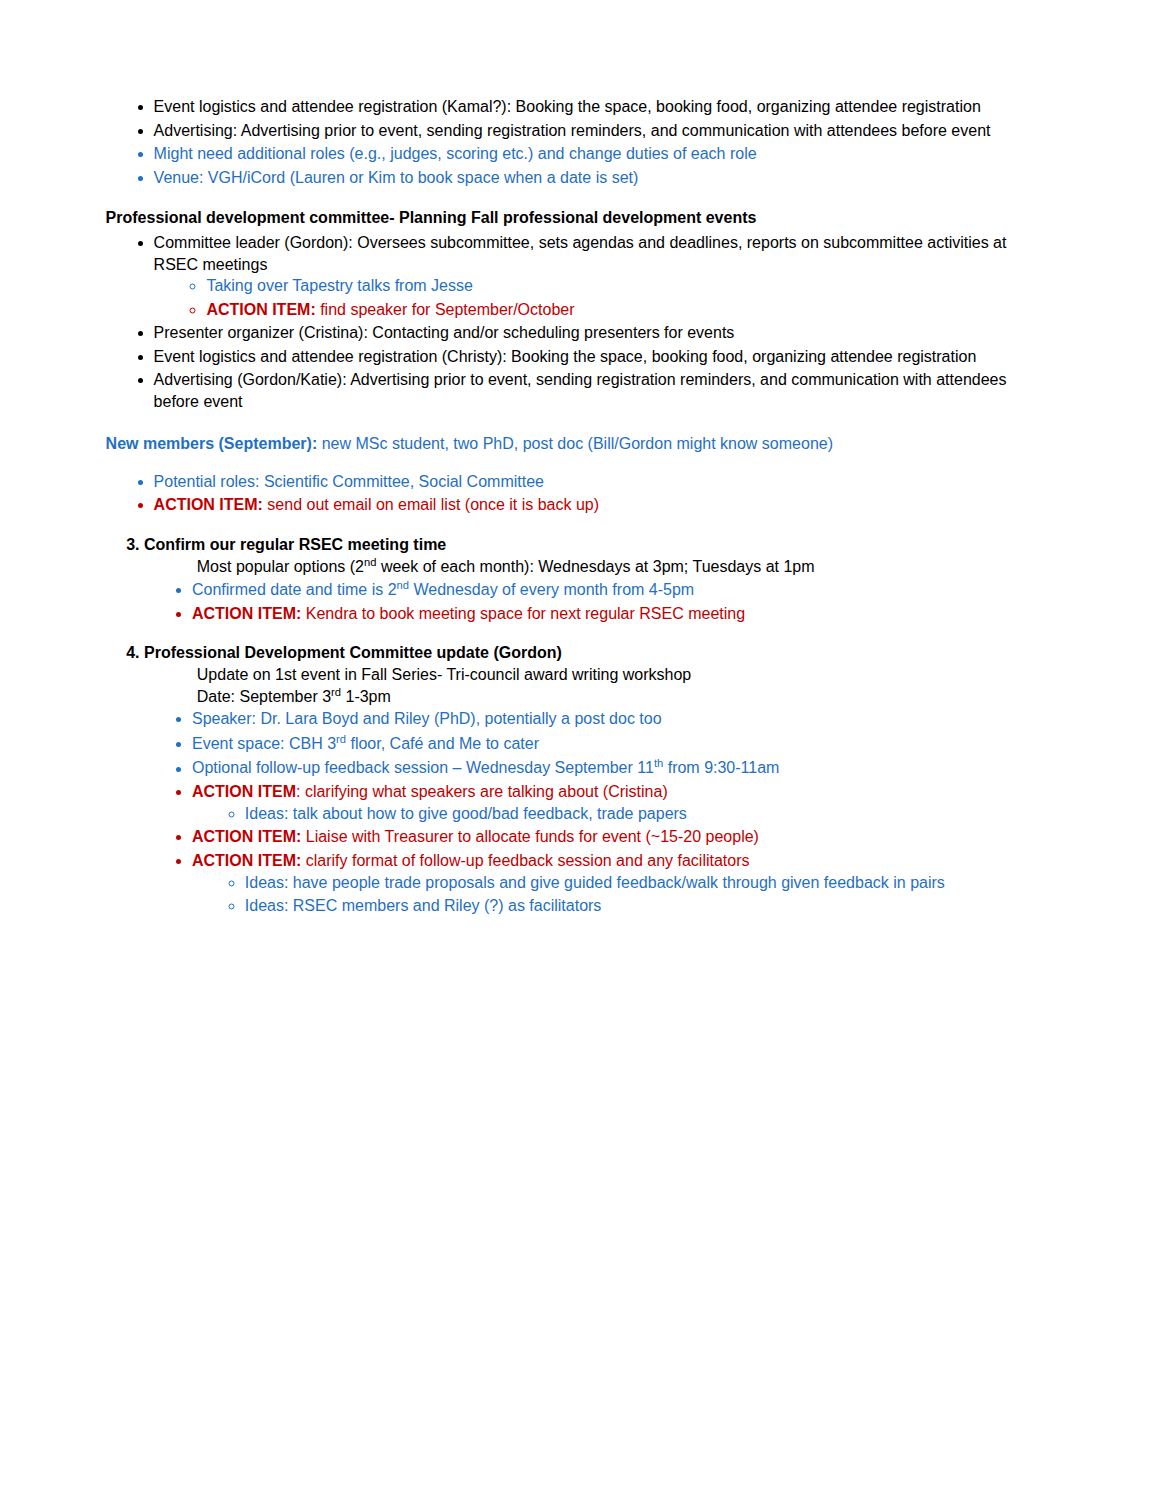Event logistics and attendee registration (Kamal?): Booking the space, booking food, organizing attendee registration
Advertising: Advertising prior to event, sending registration reminders, and communication with attendees before event
Might need additional roles (e.g., judges, scoring etc.) and change duties of each role
Venue: VGH/iCord (Lauren or Kim to book space when a date is set)
Professional development committee- Planning Fall professional development events
Committee leader (Gordon): Oversees subcommittee, sets agendas and deadlines, reports on subcommittee activities at RSEC meetings
Taking over Tapestry talks from Jesse
ACTION ITEM: find speaker for September/October
Presenter organizer (Cristina): Contacting and/or scheduling presenters for events
Event logistics and attendee registration (Christy): Booking the space, booking food, organizing attendee registration
Advertising (Gordon/Katie): Advertising prior to event, sending registration reminders, and communication with attendees before event
New members (September): new MSc student, two PhD, post doc (Bill/Gordon might know someone)
Potential roles: Scientific Committee, Social Committee
ACTION ITEM: send out email on email list (once it is back up)
Confirm our regular RSEC meeting time
Most popular options (2nd week of each month): Wednesdays at 3pm; Tuesdays at 1pm
Confirmed date and time is 2nd Wednesday of every month from 4-5pm
ACTION ITEM: Kendra to book meeting space for next regular RSEC meeting
Professional Development Committee update (Gordon)
Update on 1st event in Fall Series- Tri-council award writing workshop
Date: September 3rd 1-3pm
Speaker: Dr. Lara Boyd and Riley (PhD), potentially a post doc too
Event space: CBH 3rd floor, Café and Me to cater
Optional follow-up feedback session – Wednesday September 11th from 9:30-11am
ACTION ITEM: clarifying what speakers are talking about (Cristina)
Ideas: talk about how to give good/bad feedback, trade papers
ACTION ITEM: Liaise with Treasurer to allocate funds for event (~15-20 people)
ACTION ITEM: clarify format of follow-up feedback session and any facilitators
Ideas: have people trade proposals and give guided feedback/walk through given feedback in pairs
Ideas: RSEC members and Riley (?) as facilitators